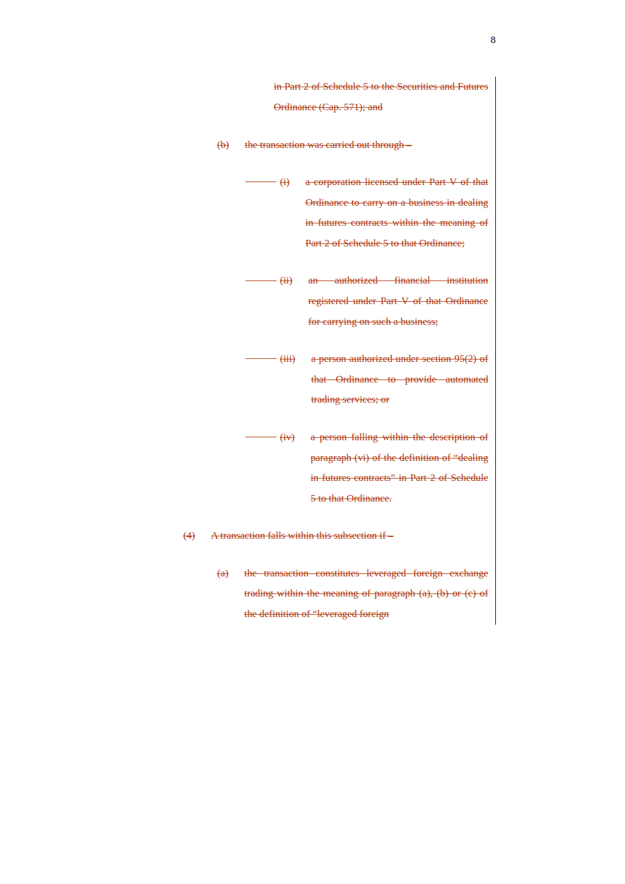8
in Part 2 of Schedule 5 to the Securities and Futures Ordinance (Cap. 571); and
(b) the transaction was carried out through –
(i) a corporation licensed under Part V of that Ordinance to carry on a business in dealing in futures contracts within the meaning of Part 2 of Schedule 5 to that Ordinance;
(ii) an authorized financial institution registered under Part V of that Ordinance for carrying on such a business;
(iii) a person authorized under section 95(2) of that Ordinance to provide automated trading services; or
(iv) a person falling within the description of paragraph (vi) of the definition of “dealing in futures contracts” in Part 2 of Schedule 5 to that Ordinance.
(4) A transaction falls within this subsection if –
(a) the transaction constitutes leveraged foreign exchange trading within the meaning of paragraph (a), (b) or (c) of the definition of “leveraged foreign